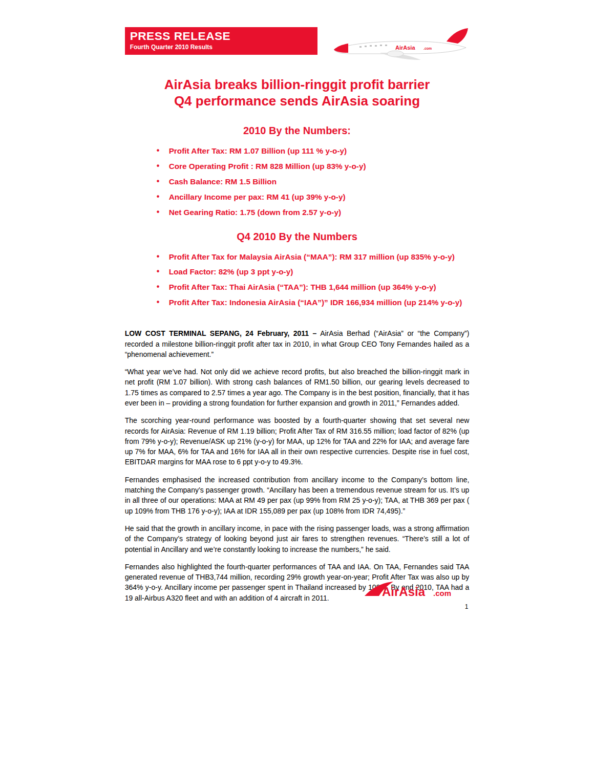PRESS RELEASE
Fourth Quarter 2010 Results
AirAsia .com
AirAsia breaks billion-ringgit profit barrier
Q4 performance sends AirAsia soaring
2010 By the Numbers:
Profit After Tax: RM 1.07 Billion (up 111 % y-o-y)
Core Operating Profit : RM 828 Million (up 83% y-o-y)
Cash Balance: RM 1.5 Billion
Ancillary Income per pax: RM 41 (up 39% y-o-y)
Net Gearing Ratio: 1.75 (down from 2.57 y-o-y)
Q4 2010 By the Numbers
Profit After Tax for Malaysia AirAsia (“MAA”): RM 317 million (up 835% y-o-y)
Load Factor: 82% (up 3 ppt y-o-y)
Profit After Tax: Thai AirAsia (“TAA”): THB 1,644 million (up 364% y-o-y)
Profit After Tax: Indonesia AirAsia (“IAA”)” IDR 166,934 million (up 214% y-o-y)
LOW COST TERMINAL SEPANG, 24 February, 2011 – AirAsia Berhad (“AirAsia” or “the Company”) recorded a milestone billion-ringgit profit after tax in 2010, in what Group CEO Tony Fernandes hailed as a “phenomenal achievement.”
“What year we’ve had. Not only did we achieve record profits, but also breached the billion-ringgit mark in net profit (RM 1.07 billion). With strong cash balances of RM1.50 billion, our gearing levels decreased to 1.75 times as compared to 2.57 times a year ago. The Company is in the best position, financially, that it has ever been in – providing a strong foundation for further expansion and growth in 2011,” Fernandes added.
The scorching year-round performance was boosted by a fourth-quarter showing that set several new records for AirAsia: Revenue of RM 1.19 billion; Profit After Tax of RM 316.55 million; load factor of 82% (up from 79% y-o-y); Revenue/ASK up 21% (y-o-y) for MAA, up 12% for TAA and 22% for IAA; and average fare up 7% for MAA, 6% for TAA and 16% for IAA all in their own respective currencies. Despite rise in fuel cost, EBITDAR margins for MAA rose to 6 ppt y-o-y to 49.3%.
Fernandes emphasised the increased contribution from ancillary income to the Company’s bottom line, matching the Company’s passenger growth. “Ancillary has been a tremendous revenue stream for us. It’s up in all three of our operations: MAA at RM 49 per pax (up 99% from RM 25 y-o-y); TAA, at THB 369 per pax ( up 109% from THB 176 y-o-y); IAA at IDR 155,089 per pax (up 108% from IDR 74,495).”
He said that the growth in ancillary income, in pace with the rising passenger loads, was a strong affirmation of the Company’s strategy of looking beyond just air fares to strengthen revenues. “There’s still a lot of potential in Ancillary and we’re constantly looking to increase the numbers,” he said.
Fernandes also highlighted the fourth-quarter performances of TAA and IAA. On TAA, Fernandes said TAA generated revenue of THB3,744 million, recording 29% growth year-on-year; Profit After Tax was also up by 364% y-o-y. Ancillary income per passenger spent in Thailand increased by 109%. By end 2010, TAA had a 19 all-Airbus A320 fleet and with an addition of 4 aircraft in 2011.
AirAsia .com
1